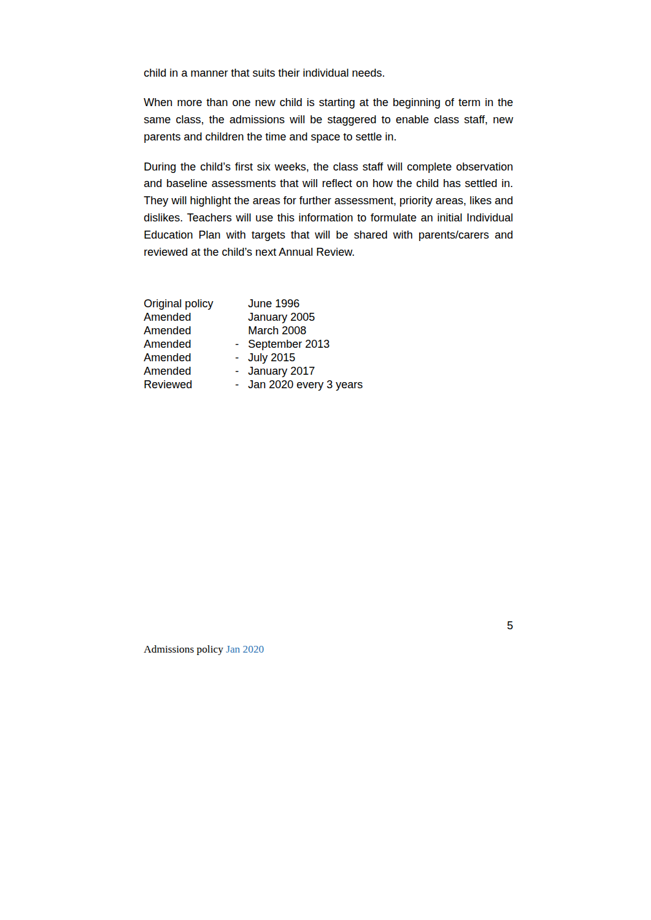child in a manner that suits their individual needs.
When more than one new child is starting at the beginning of term in the same class, the admissions will be staggered to enable class staff, new parents and children the time and space to settle in.
During the child’s first six weeks, the class staff will complete observation and baseline assessments that will reflect on how the child has settled in. They will highlight the areas for further assessment, priority areas, likes and dislikes. Teachers will use this information to formulate an initial Individual Education Plan with targets that will be shared with parents/carers and reviewed at the child’s next Annual Review.
| Original policy | | June 1996 |
| Amended | | January 2005 |
| Amended | | March 2008 |
| Amended | - | September 2013 |
| Amended | - | July 2015 |
| Amended | - | January 2017 |
| Reviewed | - | Jan 2020 every 3 years |
5
Admissions policy Jan 2020